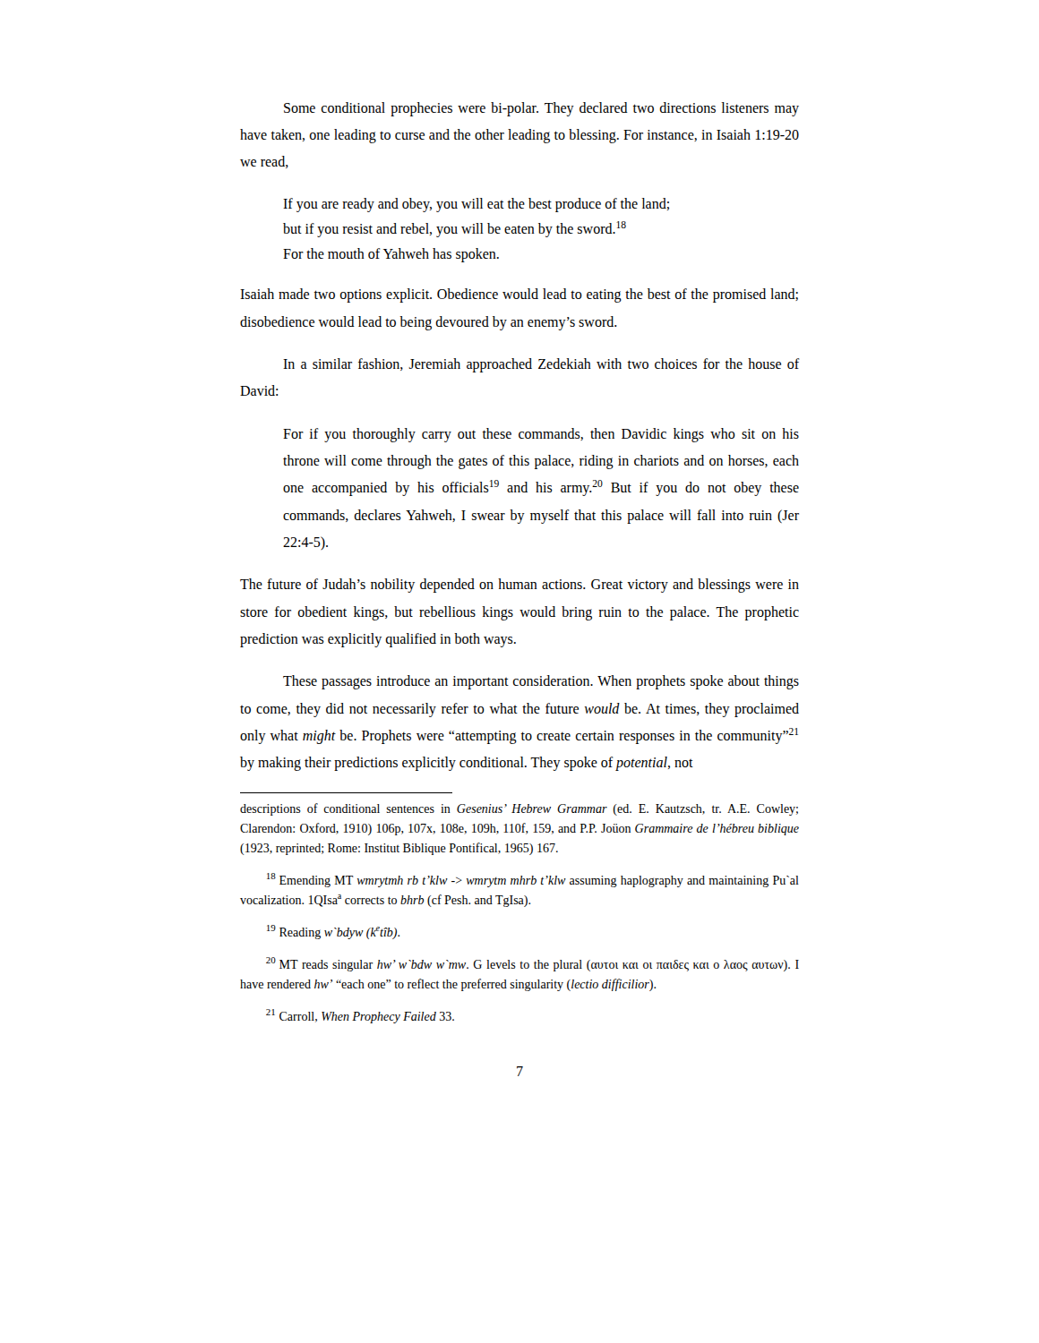Some conditional prophecies were bi-polar. They declared two directions listeners may have taken, one leading to curse and the other leading to blessing. For instance, in Isaiah 1:19-20 we read,
If you are ready and obey, you will eat the best produce of the land;
but if you resist and rebel, you will be eaten by the sword.18
For the mouth of Yahweh has spoken.
Isaiah made two options explicit. Obedience would lead to eating the best of the promised land; disobedience would lead to being devoured by an enemy’s sword.
In a similar fashion, Jeremiah approached Zedekiah with two choices for the house of David:
For if you thoroughly carry out these commands, then Davidic kings who sit on his throne will come through the gates of this palace, riding in chariots and on horses, each one accompanied by his officials19 and his army.20 But if you do not obey these commands, declares Yahweh, I swear by myself that this palace will fall into ruin (Jer 22:4-5).
The future of Judah’s nobility depended on human actions. Great victory and blessings were in store for obedient kings, but rebellious kings would bring ruin to the palace. The prophetic prediction was explicitly qualified in both ways.
These passages introduce an important consideration. When prophets spoke about things to come, they did not necessarily refer to what the future would be. At times, they proclaimed only what might be. Prophets were “attempting to create certain responses in the community”21 by making their predictions explicitly conditional. They spoke of potential, not
descriptions of conditional sentences in Gesenius’ Hebrew Grammar (ed. E. Kautzsch, tr. A.E. Cowley; Clarendon: Oxford, 1910) 106p, 107x, 108e, 109h, 110f, 159, and P.P. Joüon Grammaire de l’hébreu biblique (1923, reprinted; Rome: Institut Biblique Pontifical, 1965) 167.
18 Emending MT wmrytmh rb t’klw -> wmrytm mhrb t’klw assuming haplography and maintaining Pu`al vocalization. 1QIsaa corrects to bhrb (cf Pesh. and TgIsa).
19 Reading w`bdyw (ketîb).
20 MT reads singular hw’ w`bdw w`mw. G levels to the plural (αυτοι και οι παιδες και ο λαος αυτων). I have rendered hw’ “each one” to reflect the preferred singularity (lectio difficilior).
21 Carroll, When Prophecy Failed 33.
7